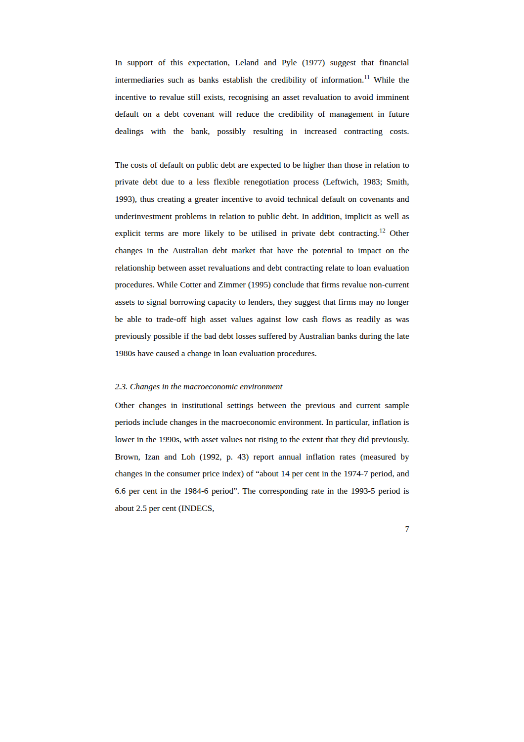In support of this expectation, Leland and Pyle (1977) suggest that financial intermediaries such as banks establish the credibility of information.11 While the incentive to revalue still exists, recognising an asset revaluation to avoid imminent default on a debt covenant will reduce the credibility of management in future dealings with the bank, possibly resulting in increased contracting costs.
The costs of default on public debt are expected to be higher than those in relation to private debt due to a less flexible renegotiation process (Leftwich, 1983; Smith, 1993), thus creating a greater incentive to avoid technical default on covenants and underinvestment problems in relation to public debt. In addition, implicit as well as explicit terms are more likely to be utilised in private debt contracting.12 Other changes in the Australian debt market that have the potential to impact on the relationship between asset revaluations and debt contracting relate to loan evaluation procedures. While Cotter and Zimmer (1995) conclude that firms revalue non-current assets to signal borrowing capacity to lenders, they suggest that firms may no longer be able to trade-off high asset values against low cash flows as readily as was previously possible if the bad debt losses suffered by Australian banks during the late 1980s have caused a change in loan evaluation procedures.
2.3. Changes in the macroeconomic environment
Other changes in institutional settings between the previous and current sample periods include changes in the macroeconomic environment. In particular, inflation is lower in the 1990s, with asset values not rising to the extent that they did previously. Brown, Izan and Loh (1992, p. 43) report annual inflation rates (measured by changes in the consumer price index) of “about 14 per cent in the 1974-7 period, and 6.6 per cent in the 1984-6 period”. The corresponding rate in the 1993-5 period is about 2.5 per cent (INDECS,
7